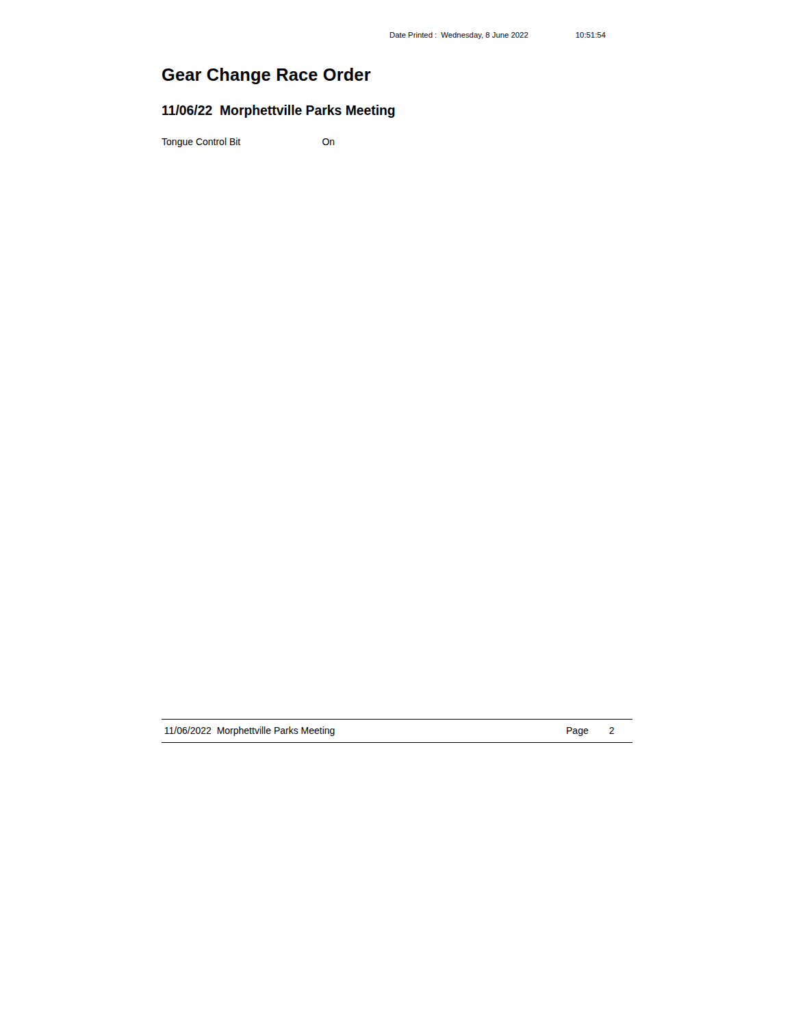Date Printed : Wednesday, 8 June 202210:51:54
Gear Change Race Order
11/06/22 Morphettville Parks Meeting
Tongue Control Bit On
11/06/2022 Morphettville Parks Meeting Page2